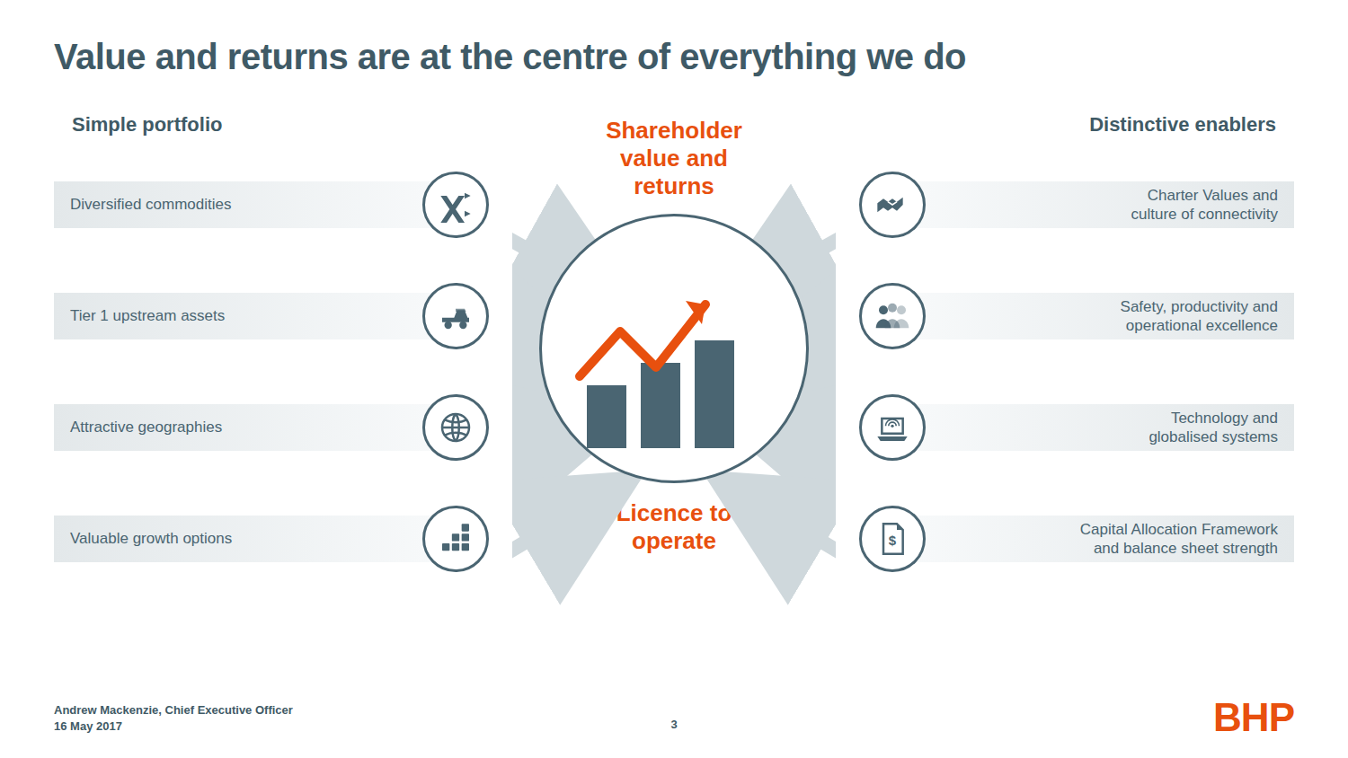Value and returns are at the centre of everything we do
Simple portfolio
Diversified commodities
Tier 1 upstream assets
Attractive geographies
Valuable growth options
Shareholder
value and
returns
Licence to
operate
Distinctive enablers
Charter Values and
culture of connectivity
Safety, productivity and
operational excellence
Technology and
globalised systems
$
Capital Allocation Framework
and balance sheet strength
Andrew Mackenzie, Chief Executive Officer
16 May 2017
3
BHP